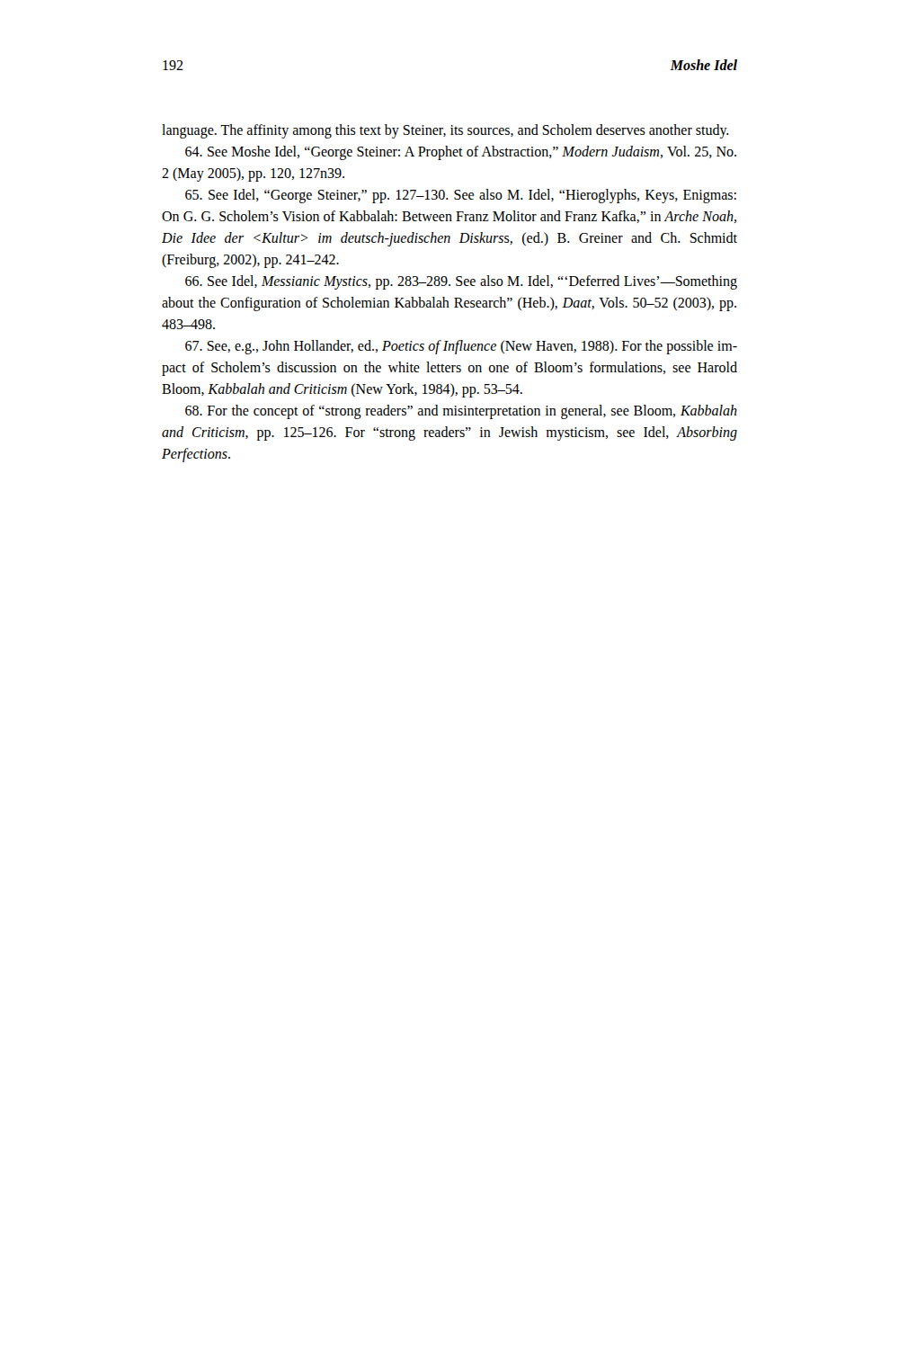192 Moshe Idel
language. The affinity among this text by Steiner, its sources, and Scholem deserves another study.
64. See Moshe Idel, “George Steiner: A Prophet of Abstraction,” Modern Judaism, Vol. 25, No. 2 (May 2005), pp. 120, 127n39.
65. See Idel, “George Steiner,” pp. 127–130. See also M. Idel, “Hieroglyphs, Keys, Enigmas: On G. G. Scholem’s Vision of Kabbalah: Between Franz Molitor and Franz Kafka,” in Arche Noah, Die Idee der <Kultur> im deutsch-juedischen Diskurss, (ed.) B. Greiner and Ch. Schmidt (Freiburg, 2002), pp. 241–242.
66. See Idel, Messianic Mystics, pp. 283–289. See also M. Idel, “‘Deferred Lives’—Something about the Configuration of Scholemian Kabbalah Research” (Heb.), Daat, Vols. 50–52 (2003), pp. 483–498.
67. See, e.g., John Hollander, ed., Poetics of Influence (New Haven, 1988). For the possible impact of Scholem’s discussion on the white letters on one of Bloom’s formulations, see Harold Bloom, Kabbalah and Criticism (New York, 1984), pp. 53–54.
68. For the concept of “strong readers” and misinterpretation in general, see Bloom, Kabbalah and Criticism, pp. 125–126. For “strong readers” in Jewish mysticism, see Idel, Absorbing Perfections.